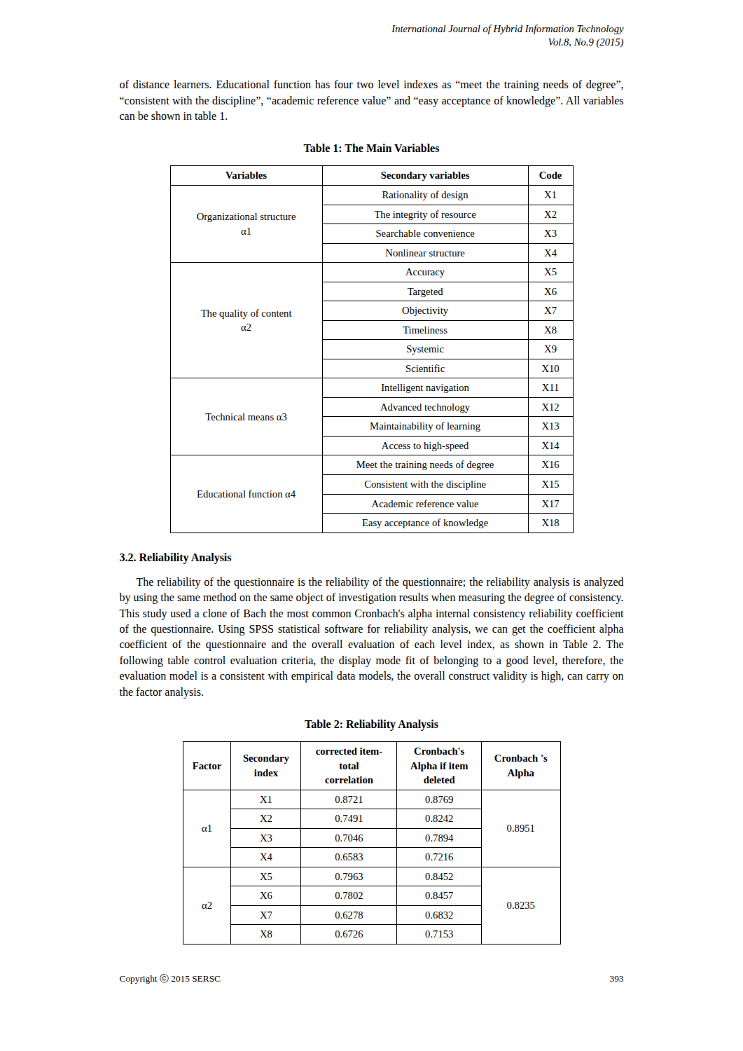International Journal of Hybrid Information Technology
Vol.8, No.9 (2015)
of distance learners. Educational function has four two level indexes as “meet the training needs of degree”, “consistent with the discipline”, “academic reference value” and “easy acceptance of knowledge”. All variables can be shown in table 1.
Table 1: The Main Variables
| Variables | Secondary variables | Code |
| --- | --- | --- |
| Organizational structure α1 | Rationality of design | X1 |
| The integrity of resource | X2 |
| Searchable convenience | X3 |
| Nonlinear structure | X4 |
| The quality of content α2 | Accuracy | X5 |
| Targeted | X6 |
| Objectivity | X7 |
| Timeliness | X8 |
| Systemic | X9 |
| Scientific | X10 |
| Technical means α3 | Intelligent navigation | X11 |
| Advanced technology | X12 |
| Maintainability of learning | X13 |
| Access to high-speed | X14 |
| Educational function α4 | Meet the training needs of degree | X16 |
| Consistent with the discipline | X15 |
| Academic reference value | X17 |
| Easy acceptance of knowledge | X18 |
3.2. Reliability Analysis
The reliability of the questionnaire is the reliability of the questionnaire; the reliability analysis is analyzed by using the same method on the same object of investigation results when measuring the degree of consistency. This study used a clone of Bach the most common Cronbach's alpha internal consistency reliability coefficient of the questionnaire. Using SPSS statistical software for reliability analysis, we can get the coefficient alpha coefficient of the questionnaire and the overall evaluation of each level index, as shown in Table 2. The following table control evaluation criteria, the display mode fit of belonging to a good level, therefore, the evaluation model is a consistent with empirical data models, the overall construct validity is high, can carry on the factor analysis.
Table 2: Reliability Analysis
| Factor | Secondary index | corrected item- total correlation | Cronbach's Alpha if item deleted | Cronbach 's Alpha |
| --- | --- | --- | --- | --- |
| α1 | X1 | 0.8721 | 0.8769 | 0.8951 |
| X2 | 0.7491 | 0.8242 |
| X3 | 0.7046 | 0.7894 |
| X4 | 0.6583 | 0.7216 |
| α2 | X5 | 0.7963 | 0.8452 | 0.8235 |
| X6 | 0.7802 | 0.8457 |
| X7 | 0.6278 | 0.6832 |
| X8 | 0.6726 | 0.7153 |
Copyright ⓒ 2015 SERSC
393